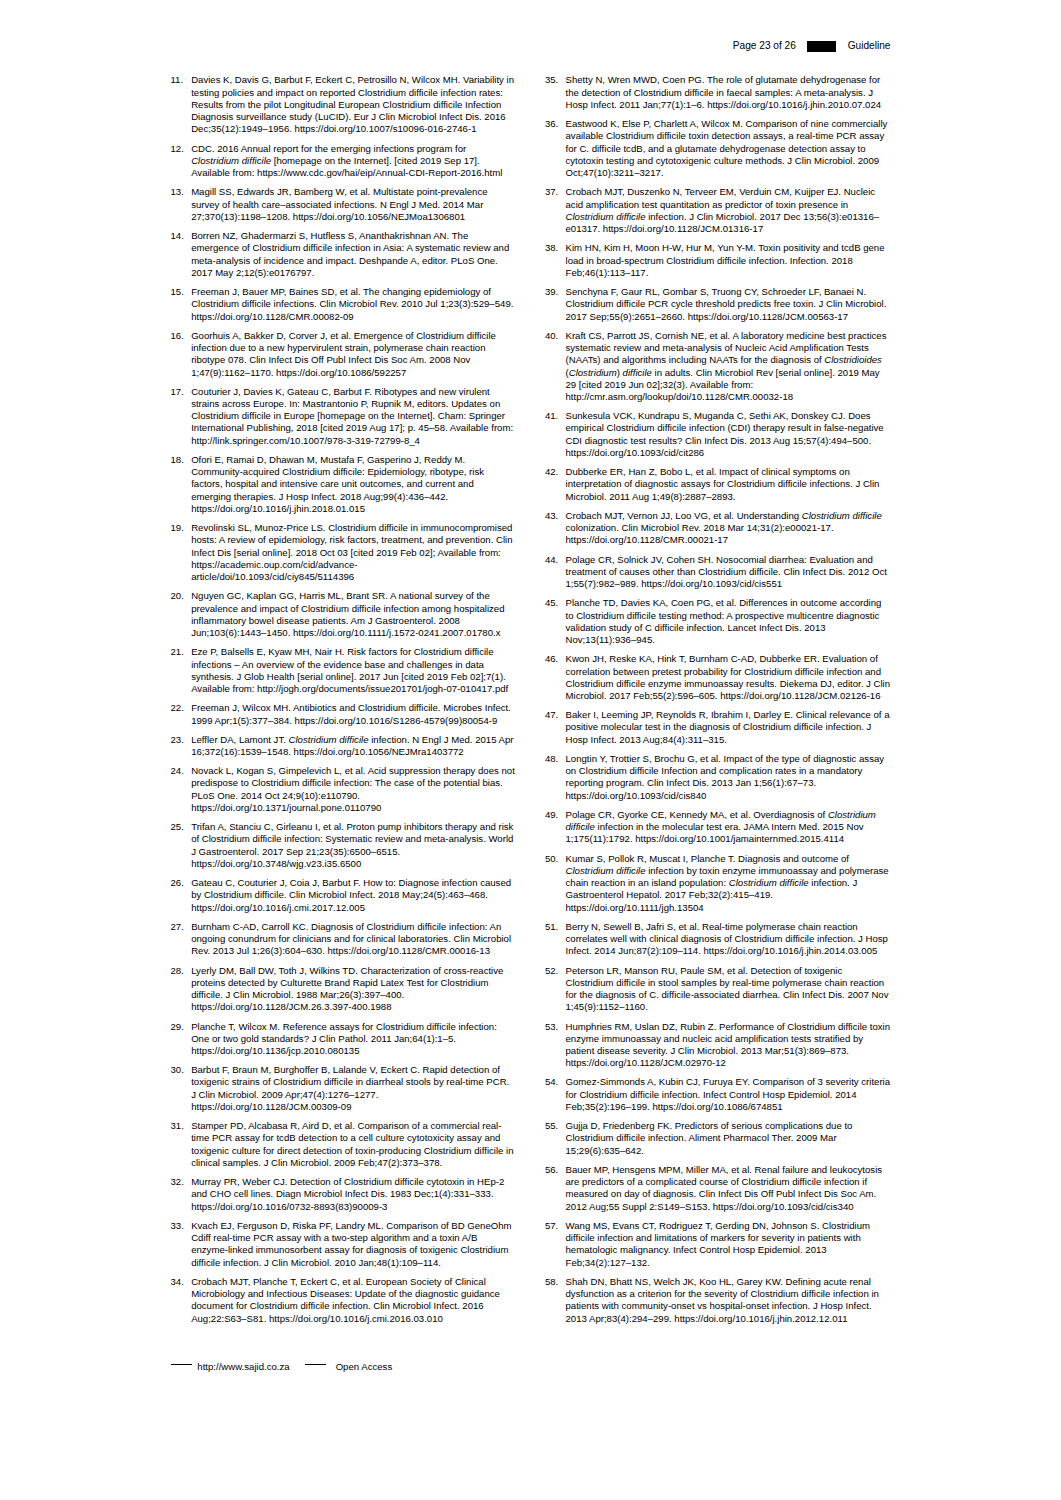Page 23 of 26 Guideline
11. Davies K, Davis G, Barbut F, Eckert C, Petrosillo N, Wilcox MH. Variability in testing policies and impact on reported Clostridium difficile infection rates: Results from the pilot Longitudinal European Clostridium difficile Infection Diagnosis surveillance study (LuCID). Eur J Clin Microbiol Infect Dis. 2016 Dec;35(12):1949–1956. https://doi.org/10.1007/s10096-016-2746-1
12. CDC. 2016 Annual report for the emerging infections program for Clostridium difficile [homepage on the Internet]. [cited 2019 Sep 17]. Available from: https://www.cdc.gov/hai/eip/Annual-CDI-Report-2016.html
13. Magill SS, Edwards JR, Bamberg W, et al. Multistate point-prevalence survey of health care–associated infections. N Engl J Med. 2014 Mar 27;370(13):1198–1208. https://doi.org/10.1056/NEJMoa1306801
14. Borren NZ, Ghadermarzi S, Hutfless S, Ananthakrishnan AN. The emergence of Clostridium difficile infection in Asia: A systematic review and meta-analysis of incidence and impact. Deshpande A, editor. PLoS One. 2017 May 2;12(5):e0176797.
15. Freeman J, Bauer MP, Baines SD, et al. The changing epidemiology of Clostridium difficile infections. Clin Microbiol Rev. 2010 Jul 1;23(3):529–549. https://doi.org/10.1128/CMR.00082-09
16. Goorhuis A, Bakker D, Corver J, et al. Emergence of Clostridium difficile infection due to a new hypervirulent strain, polymerase chain reaction ribotype 078. Clin Infect Dis Off Publ Infect Dis Soc Am. 2008 Nov 1;47(9):1162–1170. https://doi.org/10.1086/592257
17. Couturier J, Davies K, Gateau C, Barbut F. Ribotypes and new virulent strains across Europe. In: Mastrantonio P, Rupnik M, editors. Updates on Clostridium difficile in Europe [homepage on the Internet]. Cham: Springer International Publishing, 2018 [cited 2019 Aug 17]; p. 45–58. Available from: http://link.springer.com/10.1007/978-3-319-72799-8_4
18. Ofori E, Ramai D, Dhawan M, Mustafa F, Gasperino J, Reddy M. Community-acquired Clostridium difficile: Epidemiology, ribotype, risk factors, hospital and intensive care unit outcomes, and current and emerging therapies. J Hosp Infect. 2018 Aug;99(4):436–442. https://doi.org/10.1016/j.jhin.2018.01.015
19. Revolinski SL, Munoz-Price LS. Clostridium difficile in immunocompromised hosts: A review of epidemiology, risk factors, treatment, and prevention. Clin Infect Dis [serial online]. 2018 Oct 03 [cited 2019 Feb 02]; Available from: https://academic.oup.com/cid/advance-article/doi/10.1093/cid/ciy845/5114396
20. Nguyen GC, Kaplan GG, Harris ML, Brant SR. A national survey of the prevalence and impact of Clostridium difficile infection among hospitalized inflammatory bowel disease patients. Am J Gastroenterol. 2008 Jun;103(6):1443–1450. https://doi.org/10.1111/j.1572-0241.2007.01780.x
21. Eze P, Balsells E, Kyaw MH, Nair H. Risk factors for Clostridium difficile infections – An overview of the evidence base and challenges in data synthesis. J Glob Health [serial online]. 2017 Jun [cited 2019 Feb 02];7(1). Available from: http://jogh.org/documents/issue201701/jogh-07-010417.pdf
22. Freeman J, Wilcox MH. Antibiotics and Clostridium difficile. Microbes Infect. 1999 Apr;1(5):377–384. https://doi.org/10.1016/S1286-4579(99)80054-9
23. Leffler DA, Lamont JT. Clostridium difficile infection. N Engl J Med. 2015 Apr 16;372(16):1539–1548. https://doi.org/10.1056/NEJMra1403772
24. Novack L, Kogan S, Gimpelevich L, et al. Acid suppression therapy does not predispose to Clostridium difficile infection: The case of the potential bias. PLoS One. 2014 Oct 24;9(10):e110790. https://doi.org/10.1371/journal.pone.0110790
25. Trifan A, Stanciu C, Girleanu I, et al. Proton pump inhibitors therapy and risk of Clostridium difficile infection: Systematic review and meta-analysis. World J Gastroenterol. 2017 Sep 21;23(35):6500–6515. https://doi.org/10.3748/wjg.v23.i35.6500
26. Gateau C, Couturier J, Coia J, Barbut F. How to: Diagnose infection caused by Clostridium difficile. Clin Microbiol Infect. 2018 May;24(5):463–468. https://doi.org/10.1016/j.cmi.2017.12.005
27. Burnham C-AD, Carroll KC. Diagnosis of Clostridium difficile infection: An ongoing conundrum for clinicians and for clinical laboratories. Clin Microbiol Rev. 2013 Jul 1;26(3):604–630. https://doi.org/10.1128/CMR.00016-13
28. Lyerly DM, Ball DW, Toth J, Wilkins TD. Characterization of cross-reactive proteins detected by Culturette Brand Rapid Latex Test for Clostridium difficile. J Clin Microbiol. 1988 Mar;26(3):397–400. https://doi.org/10.1128/JCM.26.3.397-400.1988
29. Planche T, Wilcox M. Reference assays for Clostridium difficile infection: One or two gold standards? J Clin Pathol. 2011 Jan;64(1):1–5. https://doi.org/10.1136/jcp.2010.080135
30. Barbut F, Braun M, Burghoffer B, Lalande V, Eckert C. Rapid detection of toxigenic strains of Clostridium difficile in diarrheal stools by real-time PCR. J Clin Microbiol. 2009 Apr;47(4):1276–1277. https://doi.org/10.1128/JCM.00309-09
31. Stamper PD, Alcabasa R, Aird D, et al. Comparison of a commercial real-time PCR assay for tcdB detection to a cell culture cytotoxicity assay and toxigenic culture for direct detection of toxin-producing Clostridium difficile in clinical samples. J Clin Microbiol. 2009 Feb;47(2):373–378.
32. Murray PR, Weber CJ. Detection of Clostridium difficile cytotoxin in HEp-2 and CHO cell lines. Diagn Microbiol Infect Dis. 1983 Dec;1(4):331–333. https://doi.org/10.1016/0732-8893(83)90009-3
33. Kvach EJ, Ferguson D, Riska PF, Landry ML. Comparison of BD GeneOhm Cdiff real-time PCR assay with a two-step algorithm and a toxin A/B enzyme-linked immunosorbent assay for diagnosis of toxigenic Clostridium difficile infection. J Clin Microbiol. 2010 Jan;48(1):109–114.
34. Crobach MJT, Planche T, Eckert C, et al. European Society of Clinical Microbiology and Infectious Diseases: Update of the diagnostic guidance document for Clostridium difficile infection. Clin Microbiol Infect. 2016 Aug;22:S63–S81. https://doi.org/10.1016/j.cmi.2016.03.010
35. Shetty N, Wren MWD, Coen PG. The role of glutamate dehydrogenase for the detection of Clostridium difficile in faecal samples: A meta-analysis. J Hosp Infect. 2011 Jan;77(1):1–6. https://doi.org/10.1016/j.jhin.2010.07.024
36. Eastwood K, Else P, Charlett A, Wilcox M. Comparison of nine commercially available Clostridium difficile toxin detection assays, a real-time PCR assay for C. difficile tcdB, and a glutamate dehydrogenase detection assay to cytotoxin testing and cytotoxigenic culture methods. J Clin Microbiol. 2009 Oct;47(10):3211–3217.
37. Crobach MJT, Duszenko N, Terveer EM, Verduin CM, Kuijper EJ. Nucleic acid amplification test quantitation as predictor of toxin presence in Clostridium difficile infection. J Clin Microbiol. 2017 Dec 13;56(3):e01316–e01317. https://doi.org/10.1128/JCM.01316-17
38. Kim HN, Kim H, Moon H-W, Hur M, Yun Y-M. Toxin positivity and tcdB gene load in broad-spectrum Clostridium difficile infection. Infection. 2018 Feb;46(1):113–117.
39. Senchyna F, Gaur RL, Gombar S, Truong CY, Schroeder LF, Banaei N. Clostridium difficile PCR cycle threshold predicts free toxin. J Clin Microbiol. 2017 Sep;55(9):2651–2660. https://doi.org/10.1128/JCM.00563-17
40. Kraft CS, Parrott JS, Cornish NE, et al. A laboratory medicine best practices systematic review and meta-analysis of Nucleic Acid Amplification Tests (NAATs) and algorithms including NAATs for the diagnosis of Clostridioides (Clostridium) difficile in adults. Clin Microbiol Rev [serial online]. 2019 May 29 [cited 2019 Jun 02];32(3). Available from: http://cmr.asm.org/lookup/doi/10.1128/CMR.00032-18
41. Sunkesula VCK, Kundrapu S, Muganda C, Sethi AK, Donskey CJ. Does empirical Clostridium difficile infection (CDI) therapy result in false-negative CDI diagnostic test results? Clin Infect Dis. 2013 Aug 15;57(4):494–500. https://doi.org/10.1093/cid/cit286
42. Dubberke ER, Han Z, Bobo L, et al. Impact of clinical symptoms on interpretation of diagnostic assays for Clostridium difficile infections. J Clin Microbiol. 2011 Aug 1;49(8):2887–2893.
43. Crobach MJT, Vernon JJ, Loo VG, et al. Understanding Clostridium difficile colonization. Clin Microbiol Rev. 2018 Mar 14;31(2):e00021-17. https://doi.org/10.1128/CMR.00021-17
44. Polage CR, Solnick JV, Cohen SH. Nosocomial diarrhea: Evaluation and treatment of causes other than Clostridium difficile. Clin Infect Dis. 2012 Oct 1;55(7):982–989. https://doi.org/10.1093/cid/cis551
45. Planche TD, Davies KA, Coen PG, et al. Differences in outcome according to Clostridium difficile testing method: A prospective multicentre diagnostic validation study of C difficile infection. Lancet Infect Dis. 2013 Nov;13(11):936–945.
46. Kwon JH, Reske KA, Hink T, Burnham C-AD, Dubberke ER. Evaluation of correlation between pretest probability for Clostridium difficile infection and Clostridium difficile enzyme immunoassay results. Diekema DJ, editor. J Clin Microbiol. 2017 Feb;55(2):596–605. https://doi.org/10.1128/JCM.02126-16
47. Baker I, Leeming JP, Reynolds R, Ibrahim I, Darley E. Clinical relevance of a positive molecular test in the diagnosis of Clostridium difficile infection. J Hosp Infect. 2013 Aug;84(4):311–315.
48. Longtin Y, Trottier S, Brochu G, et al. Impact of the type of diagnostic assay on Clostridium difficile Infection and complication rates in a mandatory reporting program. Clin Infect Dis. 2013 Jan 1;56(1):67–73. https://doi.org/10.1093/cid/cis840
49. Polage CR, Gyorke CE, Kennedy MA, et al. Overdiagnosis of Clostridium difficile infection in the molecular test era. JAMA Intern Med. 2015 Nov 1;175(11):1792. https://doi.org/10.1001/jamainternmed.2015.4114
50. Kumar S, Pollok R, Muscat I, Planche T. Diagnosis and outcome of Clostridium difficile infection by toxin enzyme immunoassay and polymerase chain reaction in an island population: Clostridium difficile infection. J Gastroenterol Hepatol. 2017 Feb;32(2):415–419. https://doi.org/10.1111/jgh.13504
51. Berry N, Sewell B, Jafri S, et al. Real-time polymerase chain reaction correlates well with clinical diagnosis of Clostridium difficile infection. J Hosp Infect. 2014 Jun;87(2):109–114. https://doi.org/10.1016/j.jhin.2014.03.005
52. Peterson LR, Manson RU, Paule SM, et al. Detection of toxigenic Clostridium difficile in stool samples by real-time polymerase chain reaction for the diagnosis of C. difficile-associated diarrhea. Clin Infect Dis. 2007 Nov 1;45(9):1152–1160.
53. Humphries RM, Uslan DZ, Rubin Z. Performance of Clostridium difficile toxin enzyme immunoassay and nucleic acid amplification tests stratified by patient disease severity. J Clin Microbiol. 2013 Mar;51(3):869–873. https://doi.org/10.1128/JCM.02970-12
54. Gomez-Simmonds A, Kubin CJ, Furuya EY. Comparison of 3 severity criteria for Clostridium difficile infection. Infect Control Hosp Epidemiol. 2014 Feb;35(2):196–199. https://doi.org/10.1086/674851
55. Gujja D, Friedenberg FK. Predictors of serious complications due to Clostridium difficile infection. Aliment Pharmacol Ther. 2009 Mar 15;29(6):635–642.
56. Bauer MP, Hensgens MPM, Miller MA, et al. Renal failure and leukocytosis are predictors of a complicated course of Clostridium difficile infection if measured on day of diagnosis. Clin Infect Dis Off Publ Infect Dis Soc Am. 2012 Aug;55 Suppl 2:S149–S153. https://doi.org/10.1093/cid/cis340
57. Wang MS, Evans CT, Rodriguez T, Gerding DN, Johnson S. Clostridium difficile infection and limitations of markers for severity in patients with hematologic malignancy. Infect Control Hosp Epidemiol. 2013 Feb;34(2):127–132.
58. Shah DN, Bhatt NS, Welch JK, Koo HL, Garey KW. Defining acute renal dysfunction as a criterion for the severity of Clostridium difficile infection in patients with community-onset vs hospital-onset infection. J Hosp Infect. 2013 Apr;83(4):294–299. https://doi.org/10.1016/j.jhin.2012.12.011
http://www.sajid.co.za Open Access